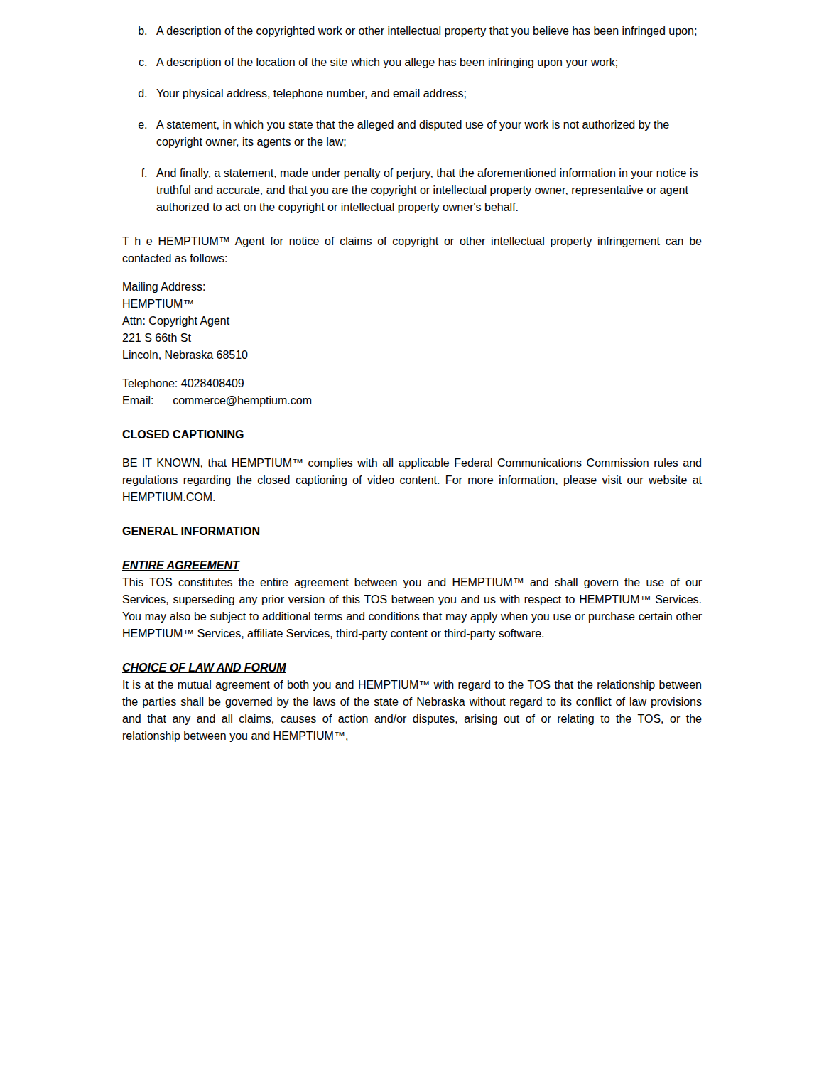A description of the copyrighted work or other intellectual property that you believe has been infringed upon;
A description of the location of the site which you allege has been infringing upon your work;
Your physical address, telephone number, and email address;
A statement, in which you state that the alleged and disputed use of your work is not authorized by the copyright owner, its agents or the law;
And finally, a statement, made under penalty of perjury, that the aforementioned information in your notice is truthful and accurate, and that you are the copyright or intellectual property owner, representative or agent authorized to act on the copyright or intellectual property owner's behalf.
T h e HEMPTIUM™ Agent for notice of claims of copyright or other intellectual property infringement can be contacted as follows:
Mailing Address:
HEMPTIUM™
Attn: Copyright Agent
221 S 66th St
Lincoln, Nebraska 68510
Telephone: 4028408409
Email: commerce@hemptium.com
CLOSED CAPTIONING
BE IT KNOWN, that HEMPTIUM™ complies with all applicable Federal Communications Commission rules and regulations regarding the closed captioning of video content. For more information, please visit our website at HEMPTIUM.COM.
GENERAL INFORMATION
ENTIRE AGREEMENT
This TOS constitutes the entire agreement between you and HEMPTIUM™ and shall govern the use of our Services, superseding any prior version of this TOS between you and us with respect to HEMPTIUM™ Services. You may also be subject to additional terms and conditions that may apply when you use or purchase certain other HEMPTIUM™ Services, affiliate Services, third-party content or third-party software.
CHOICE OF LAW AND FORUM
It is at the mutual agreement of both you and HEMPTIUM™ with regard to the TOS that the relationship between the parties shall be governed by the laws of the state of Nebraska without regard to its conflict of law provisions and that any and all claims, causes of action and/or disputes, arising out of or relating to the TOS, or the relationship between you and HEMPTIUM™,